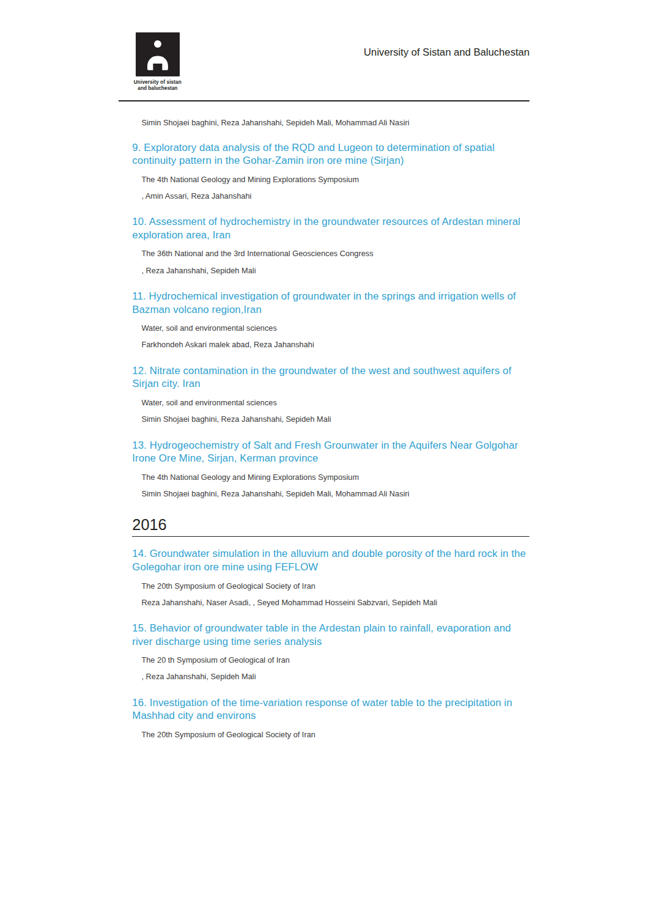University of sistan
and baluchestan
University of Sistan and Baluchestan
Simin Shojaei baghini, Reza Jahanshahi, Sepideh Mali, Mohammad Ali Nasiri
9. Exploratory data analysis of the RQD and Lugeon to determination of spatial continuity pattern in the Gohar-Zamin iron ore mine (Sirjan)
The 4th National Geology and Mining Explorations Symposium
, Amin Assari, Reza Jahanshahi
10. Assessment of hydrochemistry in the groundwater resources of Ardestan mineral exploration area, Iran
The 36th National and the 3rd International Geosciences Congress
, Reza Jahanshahi, Sepideh Mali
11. Hydrochemical investigation of groundwater in the springs and irrigation wells of Bazman volcano region,Iran
Water, soil and environmental sciences
Farkhondeh Askari malek abad, Reza Jahanshahi
12. Nitrate contamination in the groundwater of the west and southwest aquifers of Sirjan city. Iran
Water, soil and environmental sciences
Simin Shojaei baghini, Reza Jahanshahi, Sepideh Mali
13. Hydrogeochemistry of Salt and Fresh Grounwater in the Aquifers Near Golgohar Irone Ore Mine, Sirjan, Kerman province
The 4th National Geology and Mining Explorations Symposium
Simin Shojaei baghini, Reza Jahanshahi, Sepideh Mali, Mohammad Ali Nasiri
2016
14. Groundwater simulation in the alluvium and double porosity of the hard rock in the Golegohar iron ore mine using FEFLOW
The 20th Symposium of Geological Society of Iran
Reza Jahanshahi, Naser Asadi, , Seyed Mohammad Hosseini Sabzvari, Sepideh Mali
15. Behavior of groundwater table in the Ardestan plain to rainfall, evaporation and river discharge using time series analysis
The 20 th Symposium of Geological of Iran
, Reza Jahanshahi, Sepideh Mali
16. Investigation of the time-variation response of water table to the precipitation in Mashhad city and environs
The 20th Symposium of Geological Society of Iran